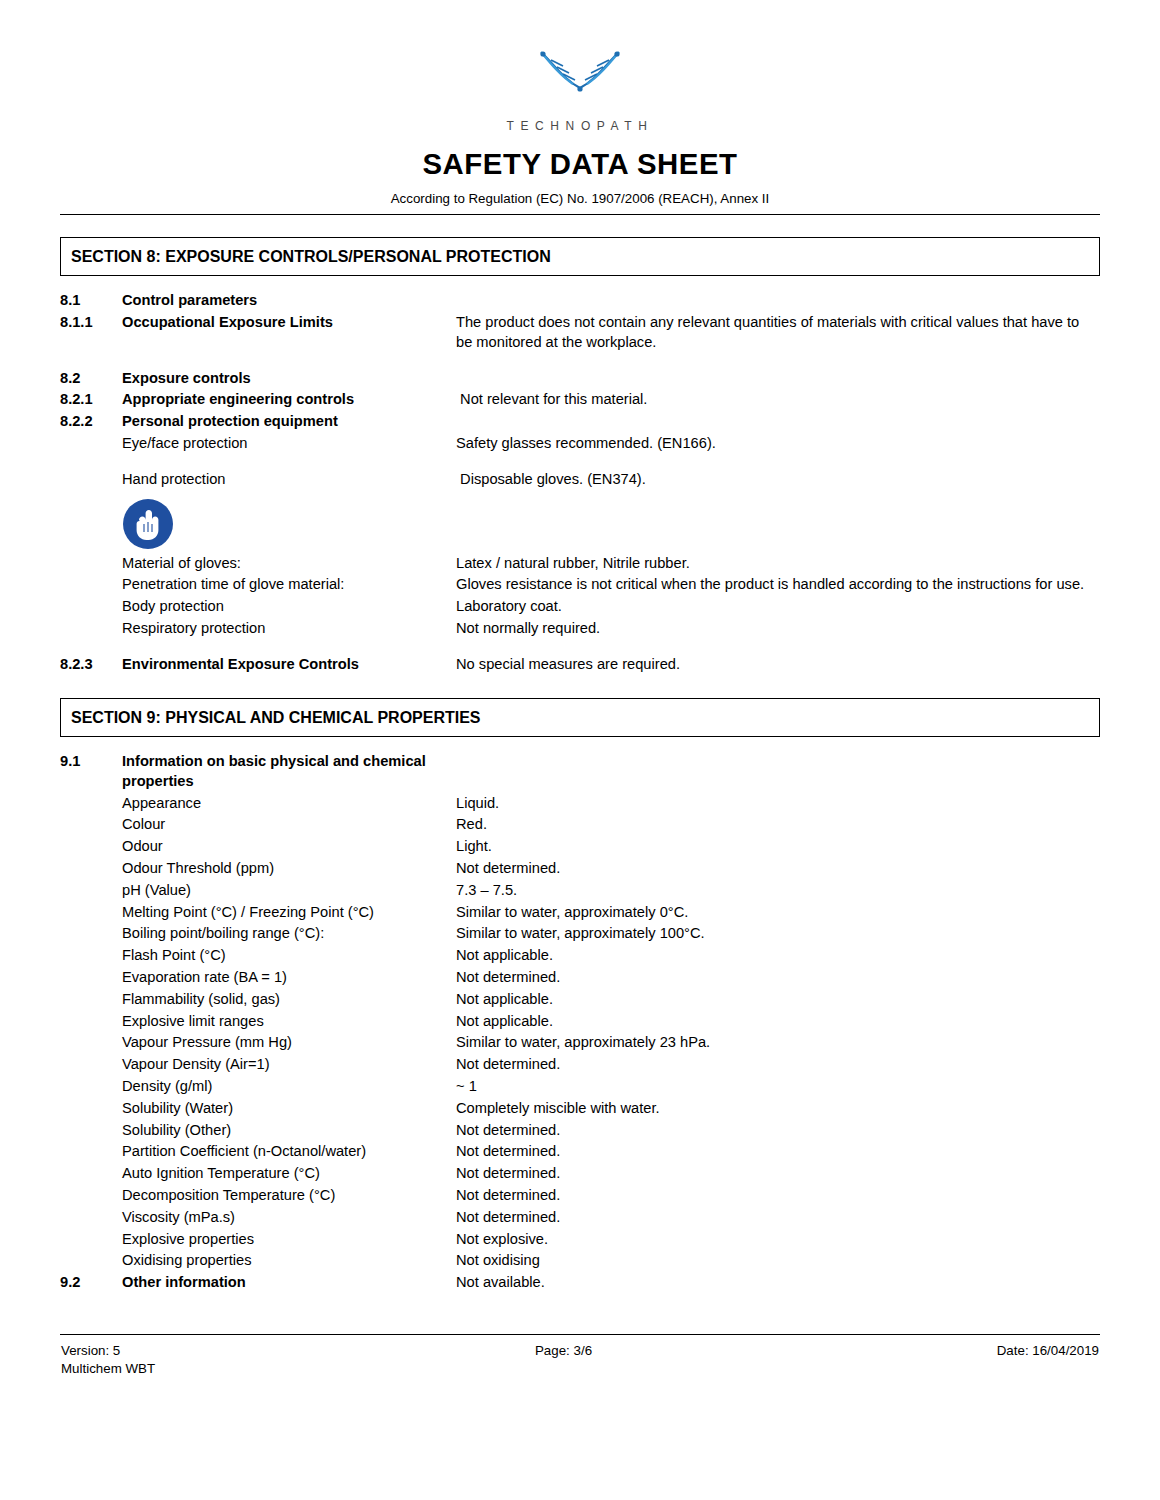TECHNOPATH
SAFETY DATA SHEET
According to Regulation (EC) No. 1907/2006 (REACH), Annex II
SECTION 8: EXPOSURE CONTROLS/PERSONAL PROTECTION
| 8.1 | Control parameters | |
| 8.1.1 | Occupational Exposure Limits | The product does not contain any relevant quantities of materials with critical values that have to be monitored at the workplace. |
| 8.2 | Exposure controls | |
| 8.2.1 | Appropriate engineering controls | Not relevant for this material. |
| 8.2.2 | Personal protection equipment | |
| | Eye/face protection | Safety glasses recommended. (EN166). |
| | Hand protection | Disposable gloves. (EN374). |
| | Material of gloves: | Latex / natural rubber, Nitrile rubber. |
| | Penetration time of glove material: | Gloves resistance is not critical when the product is handled according to the instructions for use. |
| | Body protection | Laboratory coat. |
| | Respiratory protection | Not normally required. |
| 8.2.3 | Environmental Exposure Controls | No special measures are required. |
SECTION 9: PHYSICAL AND CHEMICAL PROPERTIES
| 9.1 | Information on basic physical and chemical properties | |
| | Appearance | Liquid. |
| | Colour | Red. |
| | Odour | Light. |
| | Odour Threshold (ppm) | Not determined. |
| | pH (Value) | 7.3 – 7.5. |
| | Melting Point (°C) / Freezing Point (°C) | Similar to water, approximately 0°C. |
| | Boiling point/boiling range (°C): | Similar to water, approximately 100°C. |
| | Flash Point (°C) | Not applicable. |
| | Evaporation rate (BA = 1) | Not determined. |
| | Flammability (solid, gas) | Not applicable. |
| | Explosive limit ranges | Not applicable. |
| | Vapour Pressure (mm Hg) | Similar to water, approximately 23 hPa. |
| | Vapour Density (Air=1) | Not determined. |
| | Density (g/ml) | ~ 1 |
| | Solubility (Water) | Completely miscible with water. |
| | Solubility (Other) | Not determined. |
| | Partition Coefficient (n-Octanol/water) | Not determined. |
| | Auto Ignition Temperature (°C) | Not determined. |
| | Decomposition Temperature (°C) | Not determined. |
| | Viscosity (mPa.s) | Not determined. |
| | Explosive properties | Not explosive. |
| | Oxidising properties | Not oxidising |
| 9.2 | Other information | Not available. |
| Version: 5 Multichem WBT | Page: 3/6 | Date: 16/04/2019 |